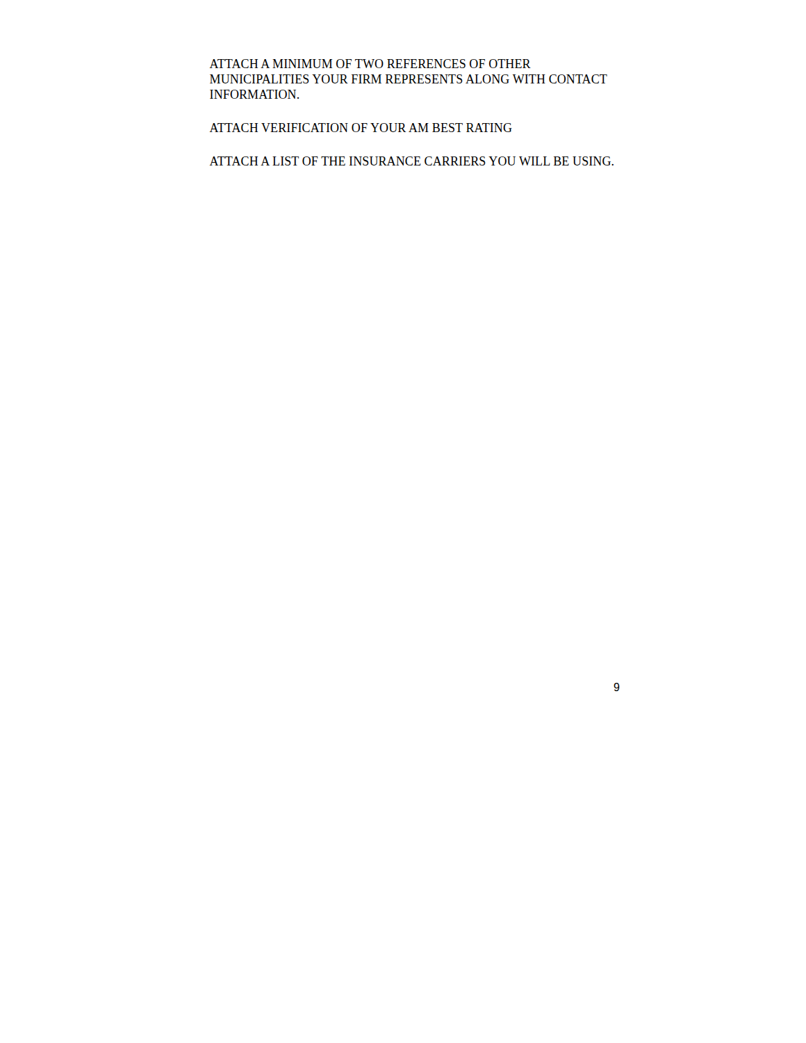ATTACH A MINIMUM OF TWO REFERENCES OF OTHER MUNICIPALITIES YOUR FIRM REPRESENTS ALONG WITH CONTACT INFORMATION.
ATTACH VERIFICATION OF YOUR AM BEST RATING
ATTACH A LIST OF THE INSURANCE CARRIERS YOU WILL BE USING.
9